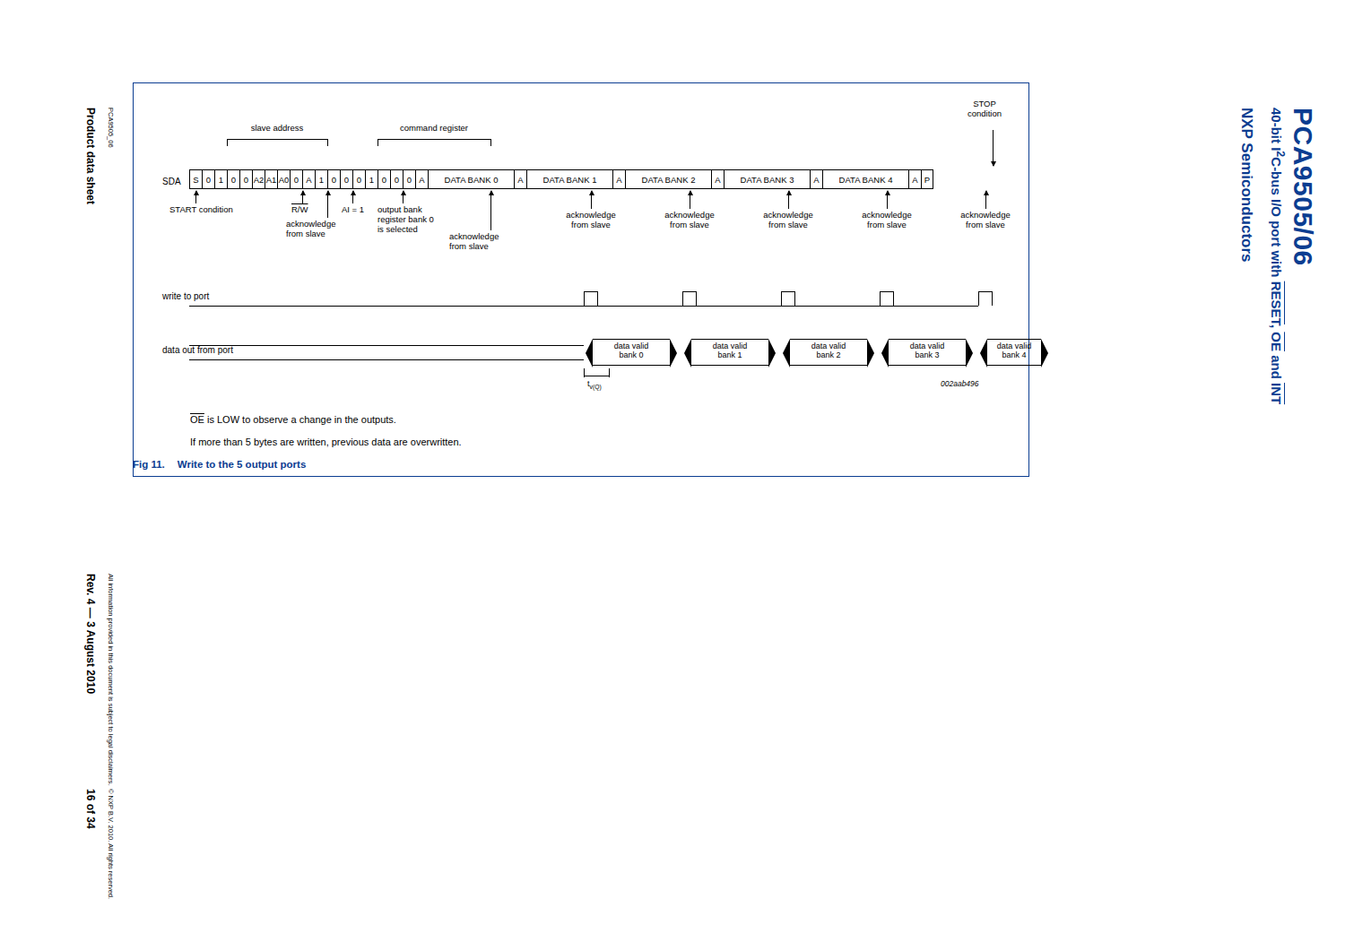NXP Semiconductors
PCA9505/06
40-bit I2C-bus I/O port with RESET, OE and INT
PCA9505_06
Product data sheet
All information provided in this document is subject to legal disclaimers.
Rev. 4 — 3 August 2010
© NXP B.V. 2010. All rights reserved.
16 of 34
STOP
condition
slave address
command register
SDA
S
0
1
0
0
A2
A1
A0
0
A
1
0
0
0
1
0
0
0
A
DATA BANK 0
A
DATA BANK 1
A
DATA BANK 2
A
DATA BANK 3
A
DATA BANK 4
A
P
START condition
R/W
acknowledge
from slave
AI = 1
output bank
register bank 0
is selected
acknowledge
from slave
acknowledge
from slave
acknowledge
from slave
acknowledge
from slave
acknowledge
from slave
acknowledge
from slave
write to port
data out from port
data valid
bank 0
data valid
bank 1
data valid
bank 2
data valid
bank 3
data valid
bank 4
tv(Q)
002aab496
OE is LOW to observe a change in the outputs.
If more than 5 bytes are written, previous data are overwritten.
Fig 11. Write to the 5 output ports